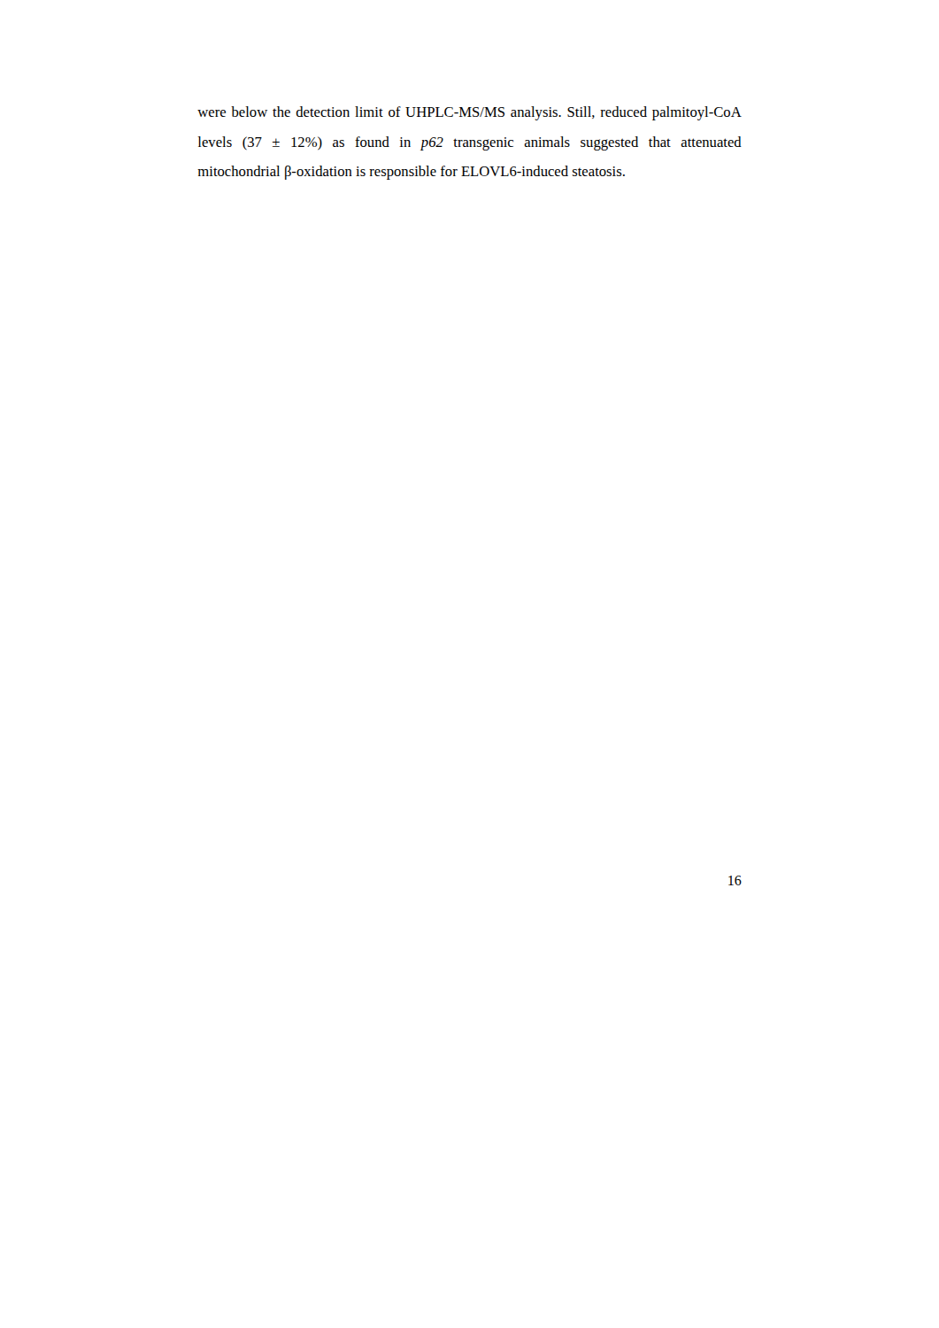were below the detection limit of UHPLC-MS/MS analysis. Still, reduced palmitoyl-CoA levels (37 ± 12%) as found in p62 transgenic animals suggested that attenuated mitochondrial β-oxidation is responsible for ELOVL6-induced steatosis.
16